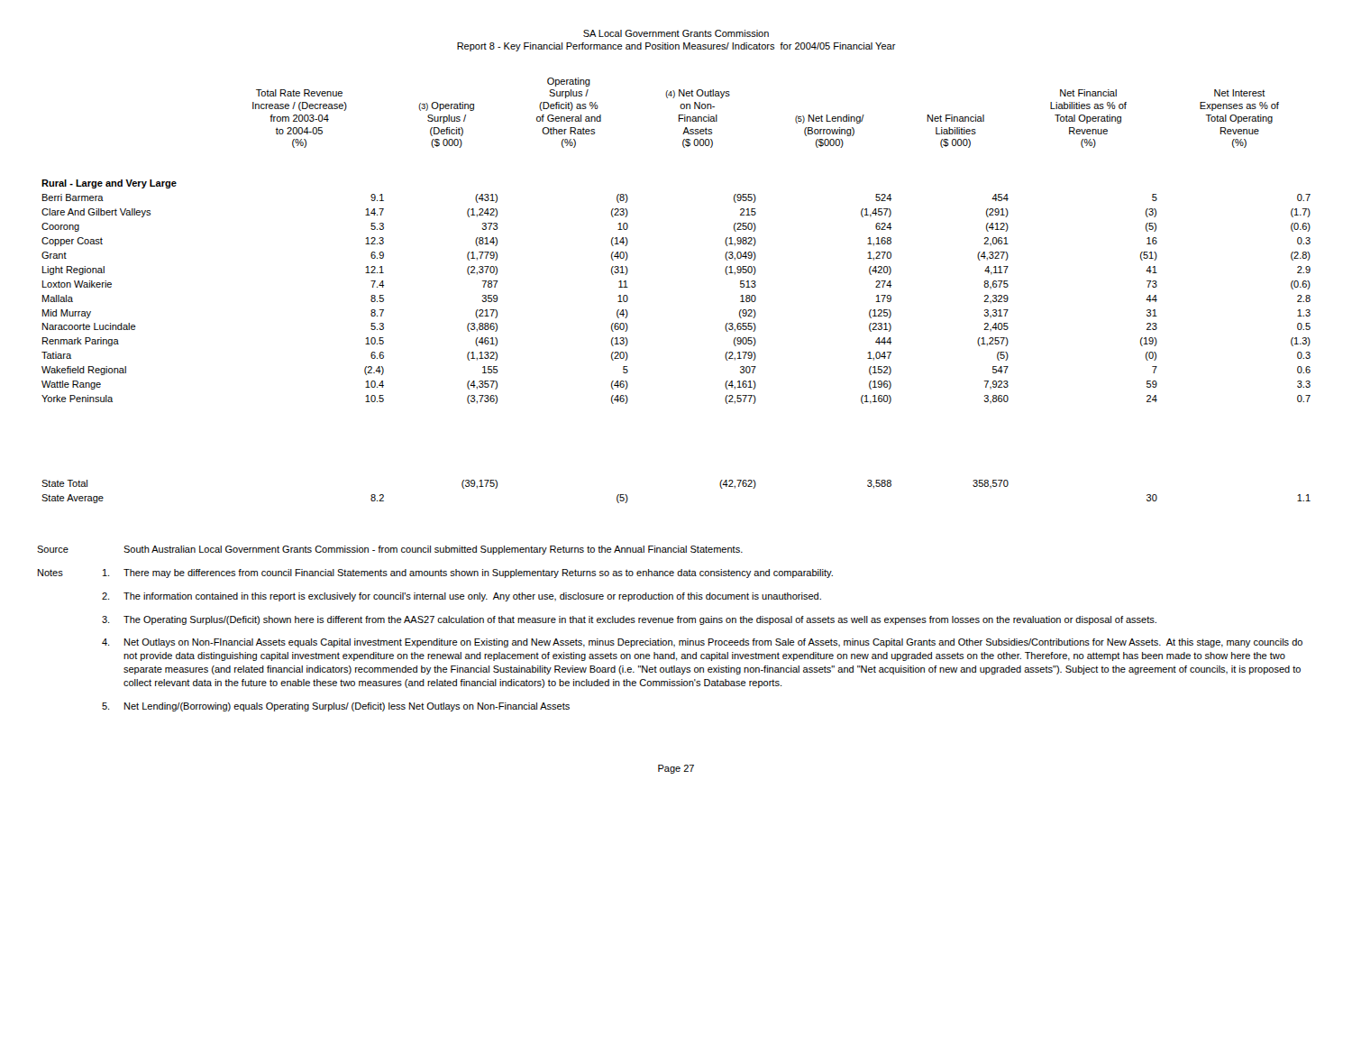SA Local Government Grants Commission
Report 8 - Key Financial Performance and Position Measures/ Indicators for 2004/05 Financial Year
| | Total Rate Revenue Increase / (Decrease) from 2003-04 to 2004-05 (%) | (3) Operating Surplus / (Deficit) ($ 000) | Operating Surplus / (Deficit) as % of General and Other Rates (%) | (4) Net Outlays on Non- Financial Assets ($ 000) | (5) Net Lending/ (Borrowing) ($000) | Net Financial Liabilities ($ 000) | Net Financial Liabilities as % of Total Operating Revenue (%) | Net Interest Expenses as % of Total Operating Revenue (%) |
| --- | --- | --- | --- | --- | --- | --- | --- | --- |
| Rural - Large and Very Large |
| Berri Barmera | 9.1 | (431) | (8) | (955) | 524 | 454 | 5 | 0.7 |
| Clare And Gilbert Valleys | 14.7 | (1,242) | (23) | 215 | (1,457) | (291) | (3) | (1.7) |
| Coorong | 5.3 | 373 | 10 | (250) | 624 | (412) | (5) | (0.6) |
| Copper Coast | 12.3 | (814) | (14) | (1,982) | 1,168 | 2,061 | 16 | 0.3 |
| Grant | 6.9 | (1,779) | (40) | (3,049) | 1,270 | (4,327) | (51) | (2.8) |
| Light Regional | 12.1 | (2,370) | (31) | (1,950) | (420) | 4,117 | 41 | 2.9 |
| Loxton Waikerie | 7.4 | 787 | 11 | 513 | 274 | 8,675 | 73 | (0.6) |
| Mallala | 8.5 | 359 | 10 | 180 | 179 | 2,329 | 44 | 2.8 |
| Mid Murray | 8.7 | (217) | (4) | (92) | (125) | 3,317 | 31 | 1.3 |
| Naracoorte Lucindale | 5.3 | (3,886) | (60) | (3,655) | (231) | 2,405 | 23 | 0.5 |
| Renmark Paringa | 10.5 | (461) | (13) | (905) | 444 | (1,257) | (19) | (1.3) |
| Tatiara | 6.6 | (1,132) | (20) | (2,179) | 1,047 | (5) | (0) | 0.3 |
| Wakefield Regional | (2.4) | 155 | 5 | 307 | (152) | 547 | 7 | 0.6 |
| Wattle Range | 10.4 | (4,357) | (46) | (4,161) | (196) | 7,923 | 59 | 3.3 |
| Yorke Peninsula | 10.5 | (3,736) | (46) | (2,577) | (1,160) | 3,860 | 24 | 0.7 |
| State Total | | (39,175) | | (42,762) | 3,588 | 358,570 | | |
| State Average | 8.2 | | (5) | | | | 30 | 1.1 |
| Source | | South Australian Local Government Grants Commission - from council submitted Supplementary Returns to the Annual Financial Statements. |
| Notes | 1. | There may be differences from council Financial Statements and amounts shown in Supplementary Returns so as to enhance data consistency and comparability. |
| | 2. | The information contained in this report is exclusively for council's internal use only. Any other use, disclosure or reproduction of this document is unauthorised. |
| | 3. | The Operating Surplus/(Deficit) shown here is different from the AAS27 calculation of that measure in that it excludes revenue from gains on the disposal of assets as well as expenses from losses on the revaluation or disposal of assets. |
| | 4. | Net Outlays on Non-FInancial Assets equals Capital investment Expenditure on Existing and New Assets, minus Depreciation, minus Proceeds from Sale of Assets, minus Capital Grants and Other Subsidies/Contributions for New Assets. At this stage, many councils do not provide data distinguishing capital investment expenditure on the renewal and replacement of existing assets on one hand, and capital investment expenditure on new and upgraded assets on the other. Therefore, no attempt has been made to show here the two separate measures (and related financial indicators) recommended by the Financial Sustainability Review Board (i.e. "Net outlays on existing non-financial assets" and "Net acquisition of new and upgraded assets"). Subject to the agreement of councils, it is proposed to collect relevant data in the future to enable these two measures (and related financial indicators) to be included in the Commission's Database reports. |
| | 5. | Net Lending/(Borrowing) equals Operating Surplus/ (Deficit) less Net Outlays on Non-Financial Assets |
Page 27